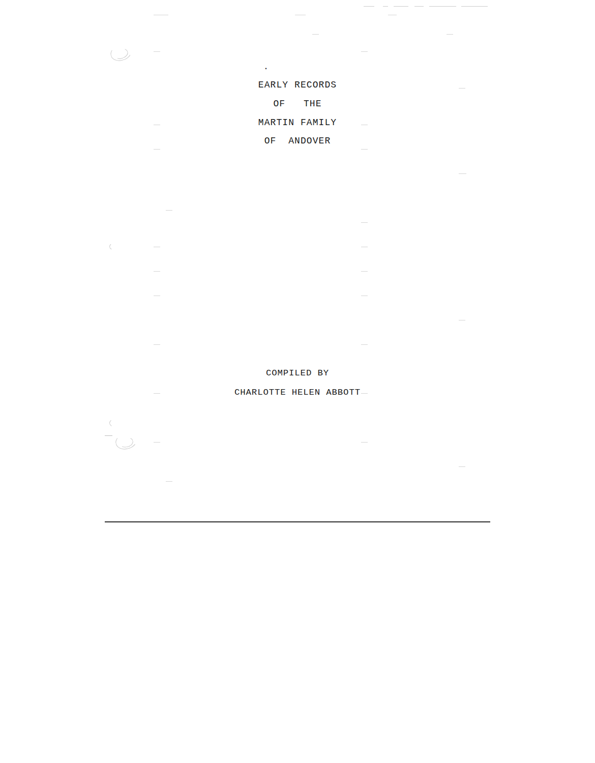.
EARLY RECORDS
OF THE
MARTIN FAMILY
OF ANDOVER
COMPILED BY
CHARLOTTE HELEN ABBOTT